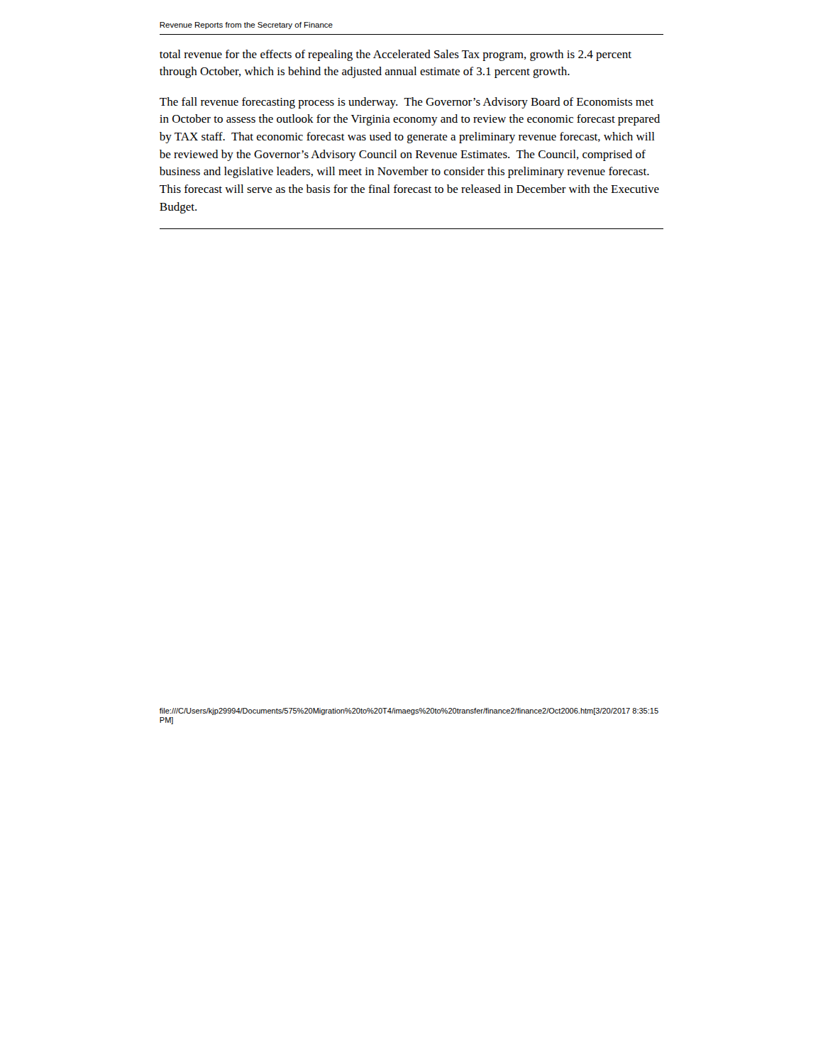Revenue Reports from the Secretary of Finance
total revenue for the effects of repealing the Accelerated Sales Tax program, growth is 2.4 percent through October, which is behind the adjusted annual estimate of 3.1 percent growth.
The fall revenue forecasting process is underway. The Governor’s Advisory Board of Economists met in October to assess the outlook for the Virginia economy and to review the economic forecast prepared by TAX staff. That economic forecast was used to generate a preliminary revenue forecast, which will be reviewed by the Governor’s Advisory Council on Revenue Estimates. The Council, comprised of business and legislative leaders, will meet in November to consider this preliminary revenue forecast. This forecast will serve as the basis for the final forecast to be released in December with the Executive Budget.
file:///C/Users/kjp29994/Documents/575%20Migration%20to%20T4/imaegs%20to%20transfer/finance2/finance2/Oct2006.htm[3/20/2017 8:35:15 PM]